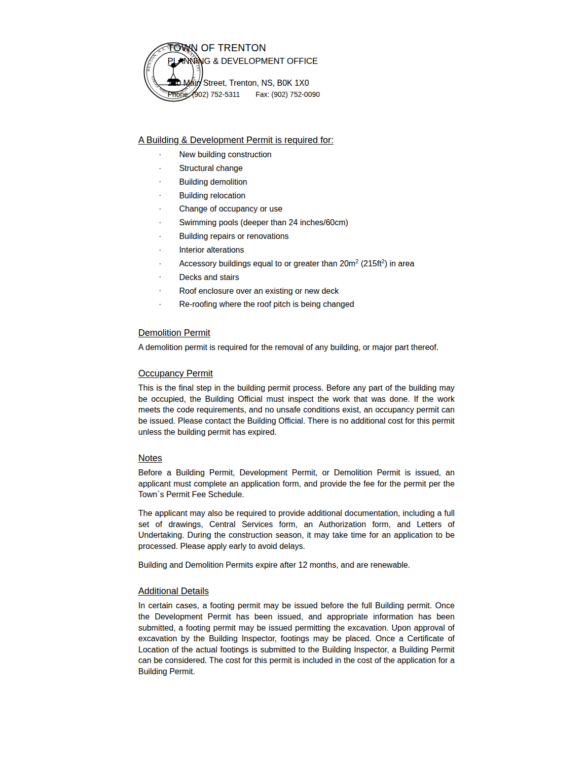TRENTON, N.S. INCORPORATED 1911 STRIKE WHILE THE IRON IS HOT
TOWN OF TRENTON
PLANNING & DEVELOPMENT OFFICE
120 Main Street, Trenton, NS, B0K 1X0
Phone: (902) 752-5311 Fax: (902) 752-0090
A Building & Development Permit is required for:
New building construction
Structural change
Building demolition
Building relocation
Change of occupancy or use
Swimming pools (deeper than 24 inches/60cm)
Building repairs or renovations
Interior alterations
Accessory buildings equal to or greater than 20m2 (215ft2) in area
Decks and stairs
Roof enclosure over an existing or new deck
Re-roofing where the roof pitch is being changed
Demolition Permit
A demolition permit is required for the removal of any building, or major part thereof.
Occupancy Permit
This is the final step in the building permit process. Before any part of the building may be occupied, the Building Official must inspect the work that was done. If the work meets the code requirements, and no unsafe conditions exist, an occupancy permit can be issued. Please contact the Building Official. There is no additional cost for this permit unless the building permit has expired.
Notes
Before a Building Permit, Development Permit, or Demolition Permit is issued, an applicant must complete an application form, and provide the fee for the permit per the Town`s Permit Fee Schedule.
The applicant may also be required to provide additional documentation, including a full set of drawings, Central Services form, an Authorization form, and Letters of Undertaking. During the construction season, it may take time for an application to be processed. Please apply early to avoid delays.
Building and Demolition Permits expire after 12 months, and are renewable.
Additional Details
In certain cases, a footing permit may be issued before the full Building permit. Once the Development Permit has been issued, and appropriate information has been submitted, a footing permit may be issued permitting the excavation. Upon approval of excavation by the Building Inspector, footings may be placed. Once a Certificate of Location of the actual footings is submitted to the Building Inspector, a Building Permit can be considered. The cost for this permit is included in the cost of the application for a Building Permit.